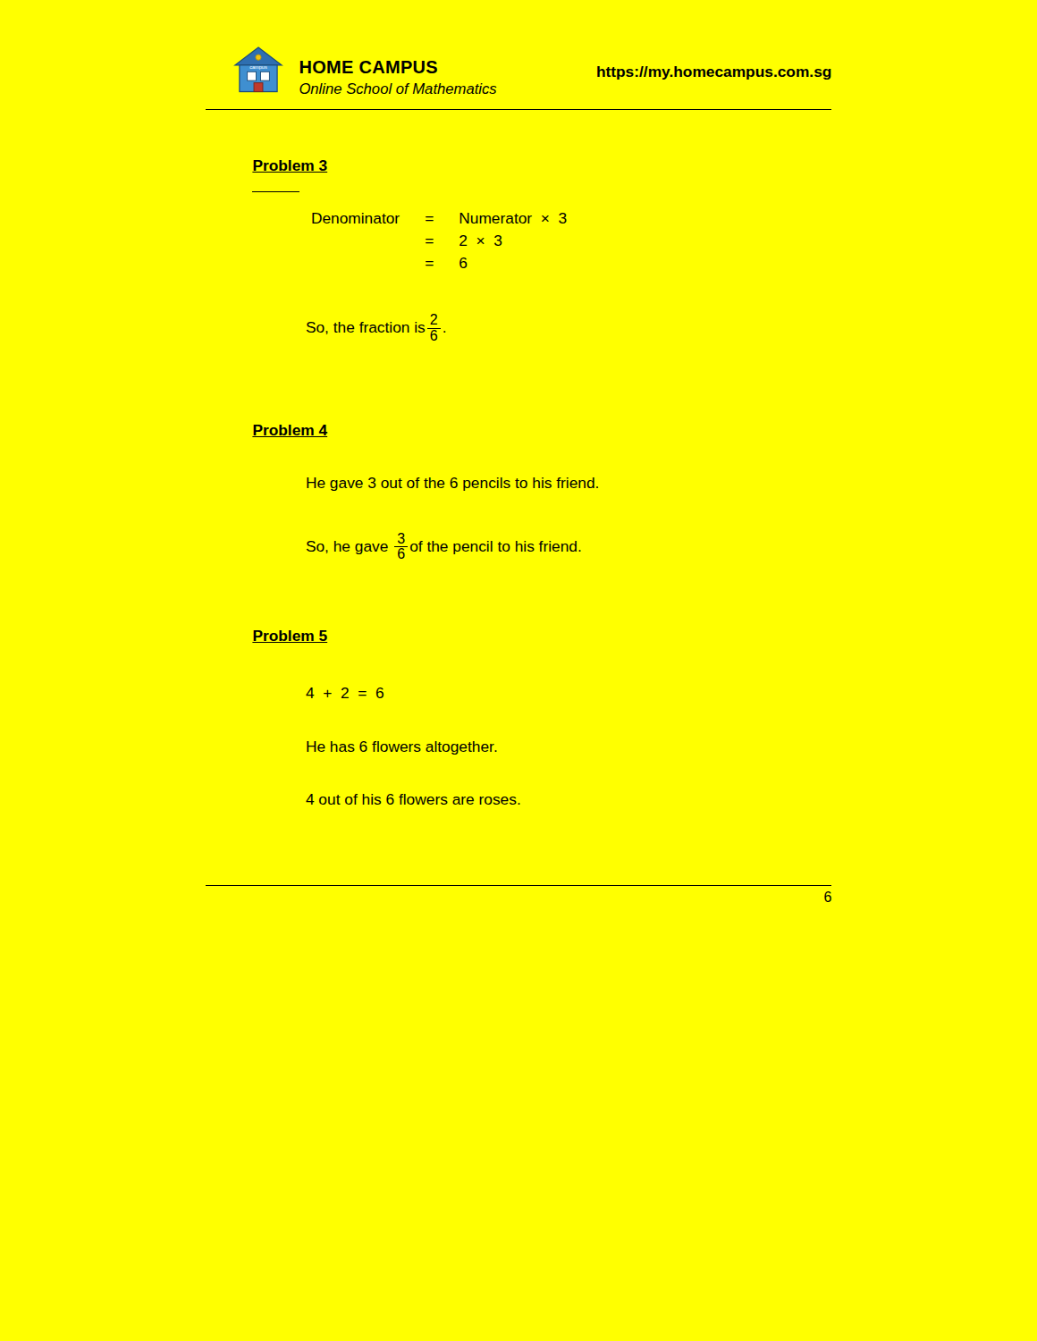campus
HOME CAMPUS
Online School of Mathematics
https://my.homecampus.com.sg
Problem 3
| Denominator | = | Numerator × 3 |
| | = | 2 × 3 |
| | = | 6 |
So, the fraction is26.
Problem 4
He gave 3 out of the 6 pencils to his friend.
So, he gave 36of the pencil to his friend.
Problem 5
4 + 2 = 6
He has 6 flowers altogether.
4 out of his 6 flowers are roses.
6